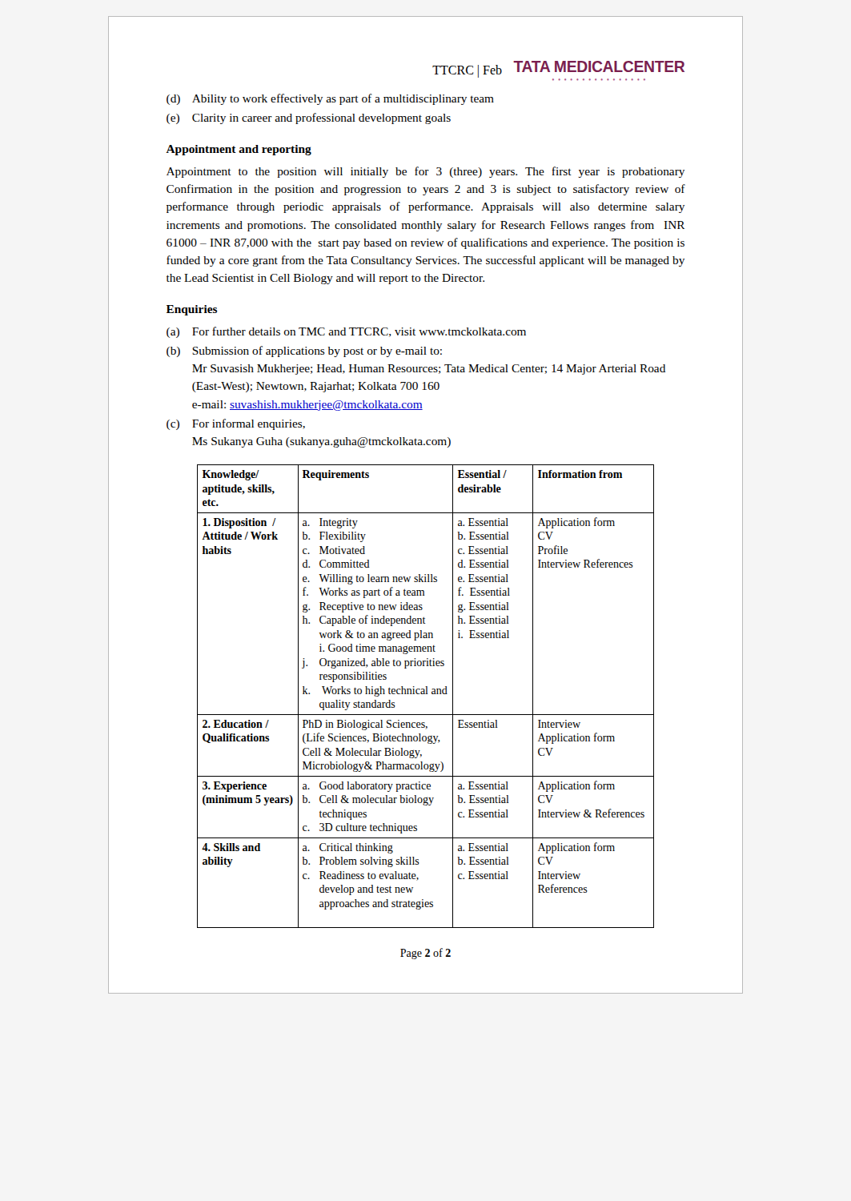TTCRC | Feb
TATA MEDICALCENTER
• • • • • • • • • • • • • • • •
(d) Ability to work effectively as part of a multidisciplinary team
(e) Clarity in career and professional development goals
Appointment and reporting
Appointment to the position will initially be for 3 (three) years. The first year is probationary Confirmation in the position and progression to years 2 and 3 is subject to satisfactory review of performance through periodic appraisals of performance. Appraisals will also determine salary increments and promotions. The consolidated monthly salary for Research Fellows ranges from INR 61000 – INR 87,000 with the start pay based on review of qualifications and experience. The position is funded by a core grant from the Tata Consultancy Services. The successful applicant will be managed by the Lead Scientist in Cell Biology and will report to the Director.
Enquiries
(a) For further details on TMC and TTCRC, visit www.tmckolkata.com
(b) Submission of applications by post or by e-mail to:
Mr Suvasish Mukherjee; Head, Human Resources; Tata Medical Center; 14 Major Arterial Road (East-West); Newtown, Rajarhat; Kolkata 700 160
e-mail: suvashish.mukherjee@tmckolkata.com
(c) For informal enquiries,
Ms Sukanya Guha (sukanya.guha@tmckolkata.com)
| Knowledge/ aptitude, skills, etc. | Requirements | Essential / desirable | Information from |
| --- | --- | --- | --- |
| 1. Disposition / Attitude / Work habits | a. Integrity b. Flexibility c. Motivated d. Committed e. Willing to learn new skills f. Works as part of a team g. Receptive to new ideas h. Capable of independent work & to an agreed plan i. Good time management j. Organized, able to priorities responsibilities k. Works to high technical and quality standards | a. Essential b. Essential c. Essential d. Essential e. Essential f. Essential g. Essential h. Essential i. Essential | Application form CV Profile Interview References |
| 2. Education / Qualifications | PhD in Biological Sciences, (Life Sciences, Biotechnology, Cell & Molecular Biology, Microbiology& Pharmacology) | Essential | Interview Application form CV |
| 3. Experience (minimum 5 years) | a. Good laboratory practice b. Cell & molecular biology techniques c. 3D culture techniques | a. Essential b. Essential c. Essential | Application form CV Interview & References |
| 4. Skills and ability | a. Critical thinking b. Problem solving skills c. Readiness to evaluate, develop and test new approaches and strategies | a. Essential b. Essential c. Essential | Application form CV Interview References |
Page 2 of 2